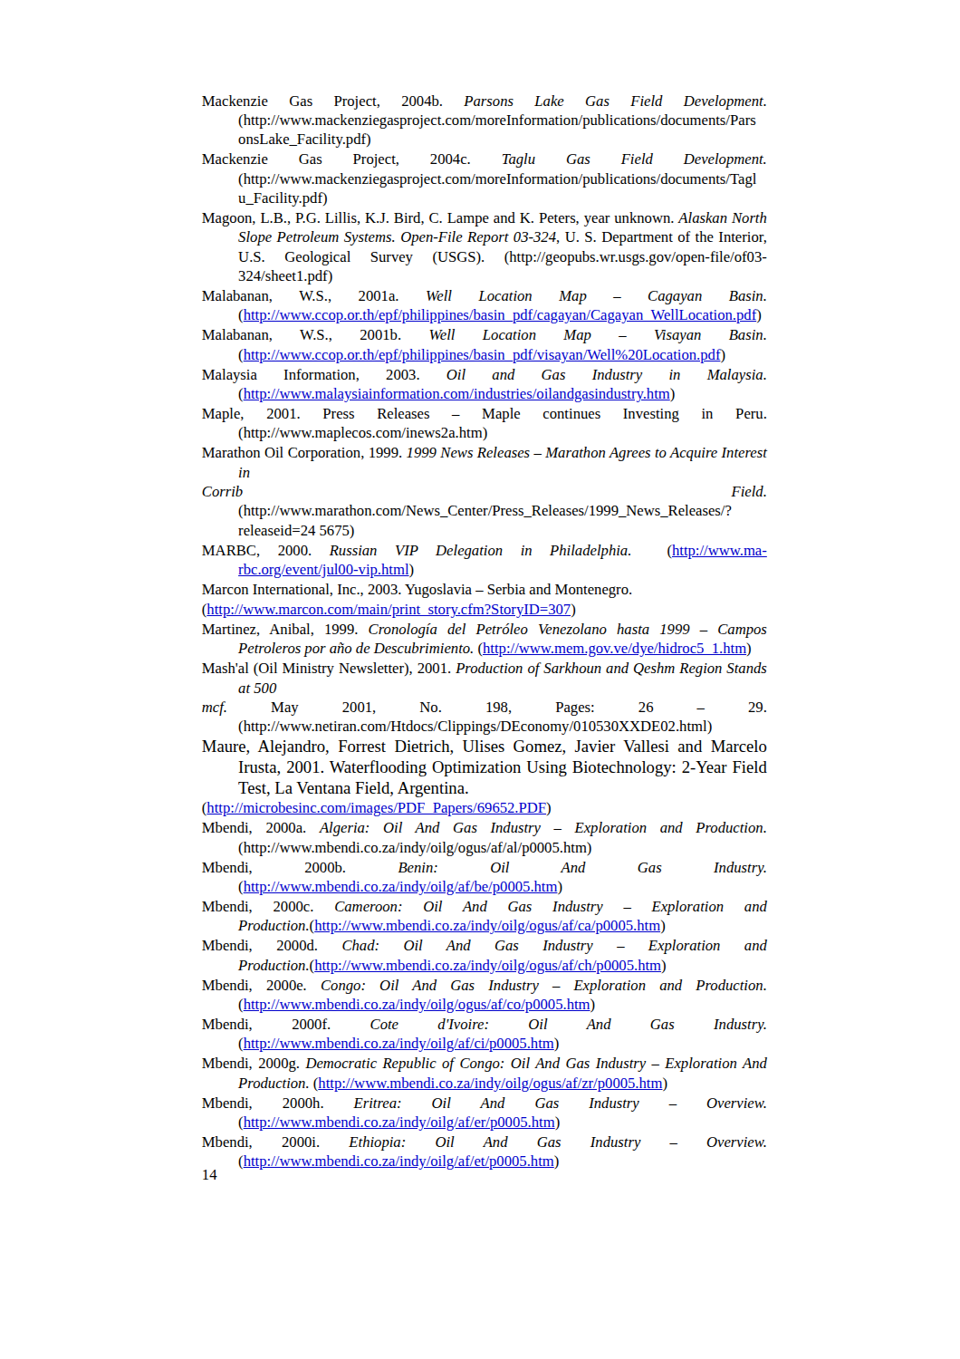Mackenzie Gas Project, 2004b. Parsons Lake Gas Field Development. (http://www.mackenziegasproject.com/moreInformation/publications/documents/Pars onsLake_Facility.pdf)
Mackenzie Gas Project, 2004c. Taglu Gas Field Development. (http://www.mackenziegasproject.com/moreInformation/publications/documents/Tagl u_Facility.pdf)
Magoon, L.B., P.G. Lillis, K.J. Bird, C. Lampe and K. Peters, year unknown. Alaskan North Slope Petroleum Systems. Open-File Report 03-324, U. S. Department of the Interior, U.S. Geological Survey (USGS). (http://geopubs.wr.usgs.gov/open-file/of03-324/sheet1.pdf)
Malabanan, W.S., 2001a. Well Location Map – Cagayan Basin. (http://www.ccop.or.th/epf/philippines/basin_pdf/cagayan/Cagayan_WellLocation.pdf)
Malabanan, W.S., 2001b. Well Location Map – Visayan Basin. (http://www.ccop.or.th/epf/philippines/basin_pdf/visayan/Well%20Location.pdf)
Malaysia Information, 2003. Oil and Gas Industry in Malaysia. (http://www.malaysiainformation.com/industries/oilandgasindustry.htm)
Maple, 2001. Press Releases – Maple continues Investing in Peru. (http://www.maplecos.com/inews2a.htm)
Marathon Oil Corporation, 1999. 1999 News Releases – Marathon Agrees to Acquire Interest in Corrib Field. (http://www.marathon.com/News_Center/Press_Releases/1999_News_Releases/?releaseid=24 5675)
MARBC, 2000. Russian VIP Delegation in Philadelphia. (http://www.ma-rbc.org/event/jul00-vip.html)
Marcon International, Inc., 2003. Yugoslavia – Serbia and Montenegro.
(http://www.marcon.com/main/print_story.cfm?StoryID=307)
Martinez, Anibal, 1999. Cronología del Petróleo Venezolano hasta 1999 – Campos Petroleros por año de Descubrimiento. (http://www.mem.gov.ve/dye/hidroc5_1.htm)
Mash'al (Oil Ministry Newsletter), 2001. Production of Sarkhoun and Qeshm Region Stands at 500 mcf. May 2001, No. 198, Pages: 26 – 29. (http://www.netiran.com/Htdocs/Clippings/DEconomy/010530XXDE02.html)
Maure, Alejandro, Forrest Dietrich, Ulises Gomez, Javier Vallesi and Marcelo Irusta, 2001. Waterflooding Optimization Using Biotechnology: 2-Year Field Test, La Ventana Field, Argentina.
(http://microbesinc.com/images/PDF_Papers/69652.PDF)
Mbendi, 2000a. Algeria: Oil And Gas Industry – Exploration and Production. (http://www.mbendi.co.za/indy/oilg/ogus/af/al/p0005.htm)
Mbendi, 2000b. Benin: Oil And Gas Industry. (http://www.mbendi.co.za/indy/oilg/af/be/p0005.htm)
Mbendi, 2000c. Cameroon: Oil And Gas Industry – Exploration and Production.(http://www.mbendi.co.za/indy/oilg/ogus/af/ca/p0005.htm)
Mbendi, 2000d. Chad: Oil And Gas Industry – Exploration and Production.(http://www.mbendi.co.za/indy/oilg/ogus/af/ch/p0005.htm)
Mbendi, 2000e. Congo: Oil And Gas Industry – Exploration and Production. (http://www.mbendi.co.za/indy/oilg/ogus/af/co/p0005.htm)
Mbendi, 2000f. Cote d'Ivoire: Oil And Gas Industry. (http://www.mbendi.co.za/indy/oilg/af/ci/p0005.htm)
Mbendi, 2000g. Democratic Republic of Congo: Oil And Gas Industry – Exploration And Production. (http://www.mbendi.co.za/indy/oilg/ogus/af/zr/p0005.htm)
Mbendi, 2000h. Eritrea: Oil And Gas Industry – Overview. (http://www.mbendi.co.za/indy/oilg/af/er/p0005.htm)
Mbendi, 2000i. Ethiopia: Oil And Gas Industry – Overview. (http://www.mbendi.co.za/indy/oilg/af/et/p0005.htm)
14